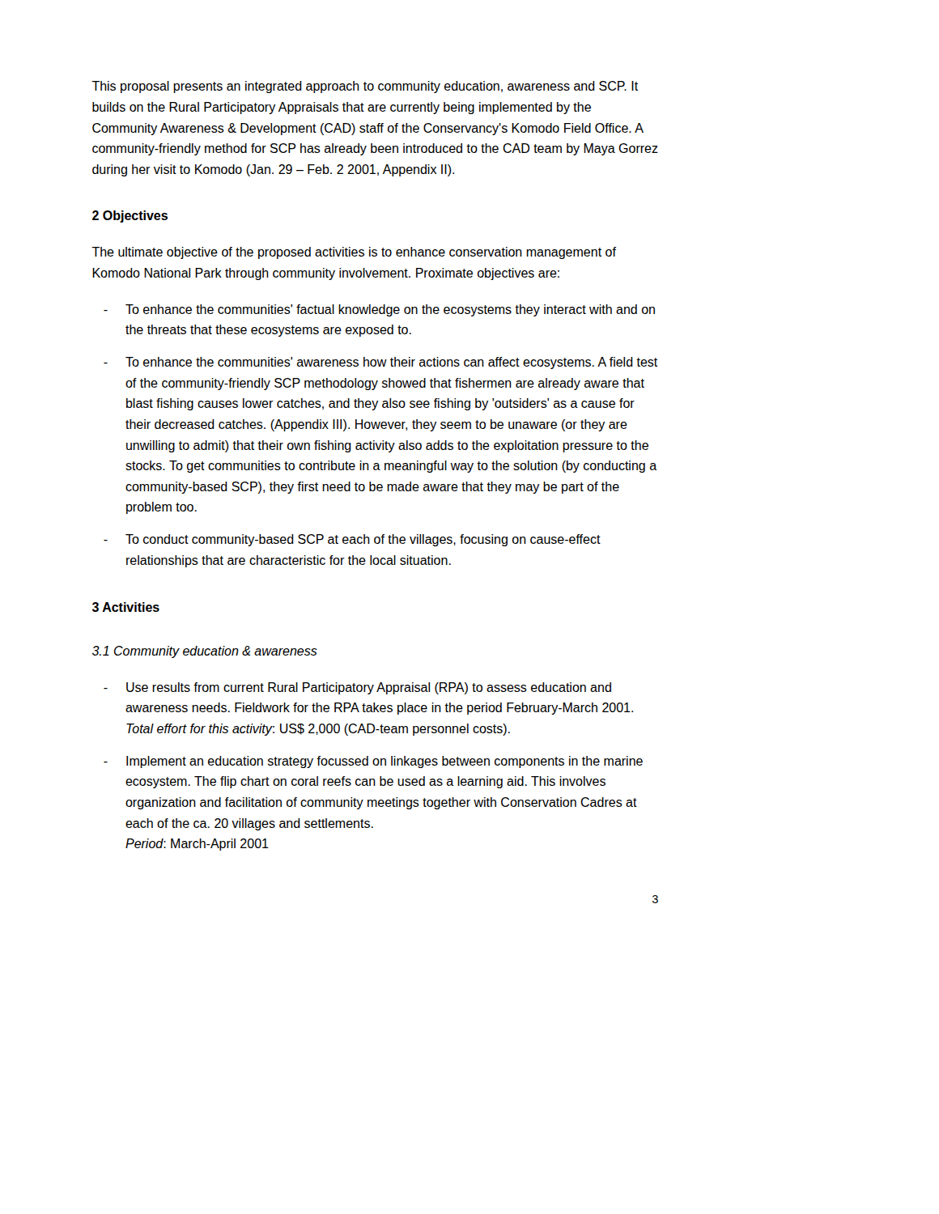This proposal presents an integrated approach to community education, awareness and SCP. It builds on the Rural Participatory Appraisals that are currently being implemented by the Community Awareness & Development (CAD) staff of the Conservancy's Komodo Field Office. A community-friendly method for SCP has already been introduced to the CAD team by Maya Gorrez during her visit to Komodo (Jan. 29 – Feb. 2 2001, Appendix II).
2 Objectives
The ultimate objective of the proposed activities is to enhance conservation management of Komodo National Park through community involvement. Proximate objectives are:
To enhance the communities' factual knowledge on the ecosystems they interact with and on the threats that these ecosystems are exposed to.
To enhance the communities' awareness how their actions can affect ecosystems. A field test of the community-friendly SCP methodology showed that fishermen are already aware that blast fishing causes lower catches, and they also see fishing by 'outsiders' as a cause for their decreased catches. (Appendix III). However, they seem to be unaware (or they are unwilling to admit) that their own fishing activity also adds to the exploitation pressure to the stocks. To get communities to contribute in a meaningful way to the solution (by conducting a community-based SCP), they first need to be made aware that they may be part of the problem too.
To conduct community-based SCP at each of the villages, focusing on cause-effect relationships that are characteristic for the local situation.
3 Activities
3.1 Community education & awareness
Use results from current Rural Participatory Appraisal (RPA) to assess education and awareness needs. Fieldwork for the RPA takes place in the period February-March 2001.
Total effort for this activity: US$ 2,000 (CAD-team personnel costs).
Implement an education strategy focussed on linkages between components in the marine ecosystem. The flip chart on coral reefs can be used as a learning aid. This involves organization and facilitation of community meetings together with Conservation Cadres at each of the ca. 20 villages and settlements.
Period: March-April 2001
3